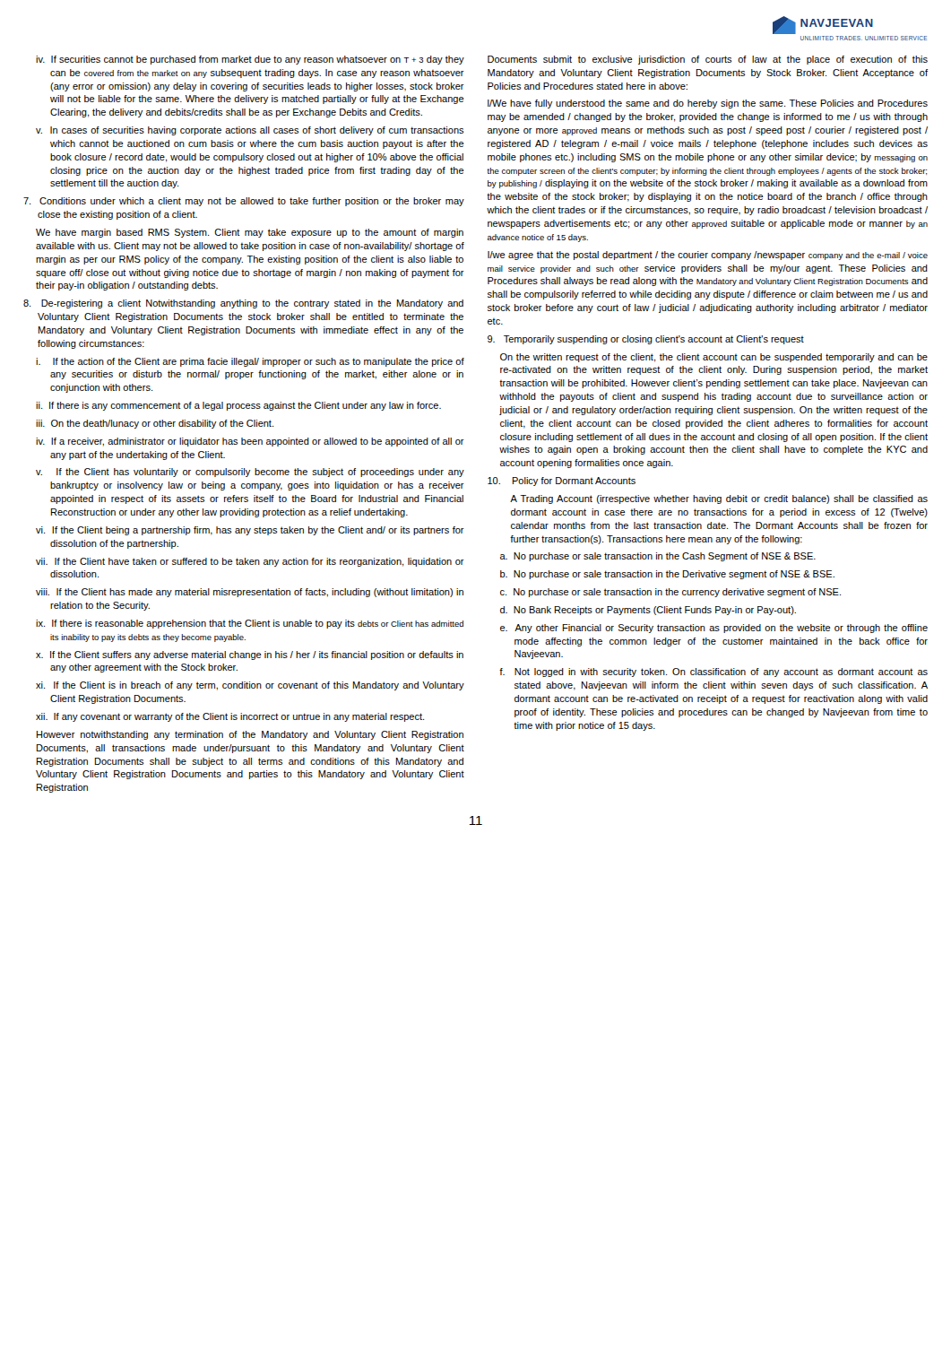NAVJEEVAN
UNLIMITED TRADES. UNLIMITED SERVICE
iv. If securities cannot be purchased from market due to any reason whatsoever on T + 3 day they can be covered from the market on any subsequent trading days. In case any reason whatsoever (any error or omission) any delay in covering of securities leads to higher losses, stock broker will not be liable for the same. Where the delivery is matched partially or fully at the Exchange Clearing, the delivery and debits/credits shall be as per Exchange Debits and Credits.
v. In cases of securities having corporate actions all cases of short delivery of cum transactions which cannot be auctioned on cum basis or where the cum basis auction payout is after the book closure / record date, would be compulsory closed out at higher of 10% above the official closing price on the auction day or the highest traded price from first trading day of the settlement till the auction day.
7. Conditions under which a client may not be allowed to take further position or the broker may close the existing position of a client.
We have margin based RMS System. Client may take exposure up to the amount of margin available with us. Client may not be allowed to take position in case of non-availability/ shortage of margin as per our RMS policy of the company. The existing position of the client is also liable to square off/ close out without giving notice due to shortage of margin / non making of payment for their pay-in obligation / outstanding debts.
8. De-registering a client Notwithstanding anything to the contrary stated in the Mandatory and Voluntary Client Registration Documents the stock broker shall be entitled to terminate the Mandatory and Voluntary Client Registration Documents with immediate effect in any of the following circumstances:
i. If the action of the Client are prima facie illegal/ improper or such as to manipulate the price of any securities or disturb the normal/ proper functioning of the market, either alone or in conjunction with others.
ii. If there is any commencement of a legal process against the Client under any law in force.
iii. On the death/lunacy or other disability of the Client.
iv. If a receiver, administrator or liquidator has been appointed or allowed to be appointed of all or any part of the undertaking of the Client.
v. If the Client has voluntarily or compulsorily become the subject of proceedings under any bankruptcy or insolvency law or being a company, goes into liquidation or has a receiver appointed in respect of its assets or refers itself to the Board for Industrial and Financial Reconstruction or under any other law providing protection as a relief undertaking.
vi. If the Client being a partnership firm, has any steps taken by the Client and/ or its partners for dissolution of the partnership.
vii. If the Client have taken or suffered to be taken any action for its reorganization, liquidation or dissolution.
viii. If the Client has made any material misrepresentation of facts, including (without limitation) in relation to the Security.
ix. If there is reasonable apprehension that the Client is unable to pay its debts or Client has admitted its inability to pay its debts as they become payable.
x. If the Client suffers any adverse material change in his / her / its financial position or defaults in any other agreement with the Stock broker.
xi. If the Client is in breach of any term, condition or covenant of this Mandatory and Voluntary Client Registration Documents.
xii. If any covenant or warranty of the Client is incorrect or untrue in any material respect.
However notwithstanding any termination of the Mandatory and Voluntary Client Registration Documents, all transactions made under/pursuant to this Mandatory and Voluntary Client Registration Documents shall be subject to all terms and conditions of this Mandatory and Voluntary Client Registration Documents and parties to this Mandatory and Voluntary Client Registration
Documents submit to exclusive jurisdiction of courts of law at the place of execution of this Mandatory and Voluntary Client Registration Documents by Stock Broker. Client Acceptance of Policies and Procedures stated here in above:
l/We have fully understood the same and do hereby sign the same. These Policies and Procedures may be amended / changed by the broker, provided the change is informed to me / us with through anyone or more approved means or methods such as post / speed post / courier / registered post / registered AD / telegram / e-mail / voice mails / telephone (telephone includes such devices as mobile phones etc.) including SMS on the mobile phone or any other similar device; by messaging on the computer screen of the client's computer; by informing the client through employees / agents of the stock broker; by publishing / displaying it on the website of the stock broker / making it available as a download from the website of the stock broker; by displaying it on the notice board of the branch / office through which the client trades or if the circumstances, so require, by radio broadcast / television broadcast / newspapers advertisements etc; or any other approved suitable or applicable mode or manner by an advance notice of 15 days.
I/we agree that the postal department / the courier company /newspaper company and the e-mail / voice mail service provider and such other service providers shall be my/our agent. These Policies and Procedures shall always be read along with the Mandatory and Voluntary Client Registration Documents and shall be compulsorily referred to while deciding any dispute / difference or claim between me / us and stock broker before any court of law / judicial / adjudicating authority including arbitrator / mediator etc.
9. Temporarily suspending or closing client's account at Client's request
On the written request of the client, the client account can be suspended temporarily and can be re-activated on the written request of the client only. During suspension period, the market transaction will be prohibited. However client’s pending settlement can take place. Navjeevan can withhold the payouts of client and suspend his trading account due to surveillance action or judicial or / and regulatory order/action requiring client suspension. On the written request of the client, the client account can be closed provided the client adheres to formalities for account closure including settlement of all dues in the account and closing of all open position. If the client wishes to again open a broking account then the client shall have to complete the KYC and account opening formalities once again.
10. Policy for Dormant Accounts
A Trading Account (irrespective whether having debit or credit balance) shall be classified as dormant account in case there are no transactions for a period in excess of 12 (Twelve) calendar months from the last transaction date. The Dormant Accounts shall be frozen for further transaction(s). Transactions here mean any of the following:
a. No purchase or sale transaction in the Cash Segment of NSE & BSE.
b. No purchase or sale transaction in the Derivative segment of NSE & BSE.
c. No purchase or sale transaction in the currency derivative segment of NSE.
d. No Bank Receipts or Payments (Client Funds Pay-in or Pay-out).
e. Any other Financial or Security transaction as provided on the website or through the offline mode affecting the common ledger of the customer maintained in the back office for Navjeevan.
f. Not logged in with security token. On classification of any account as dormant account as stated above, Navjeevan will inform the client within seven days of such classification. A dormant account can be re-activated on receipt of a request for reactivation along with valid proof of identity. These policies and procedures can be changed by Navjeevan from time to time with prior notice of 15 days.
11